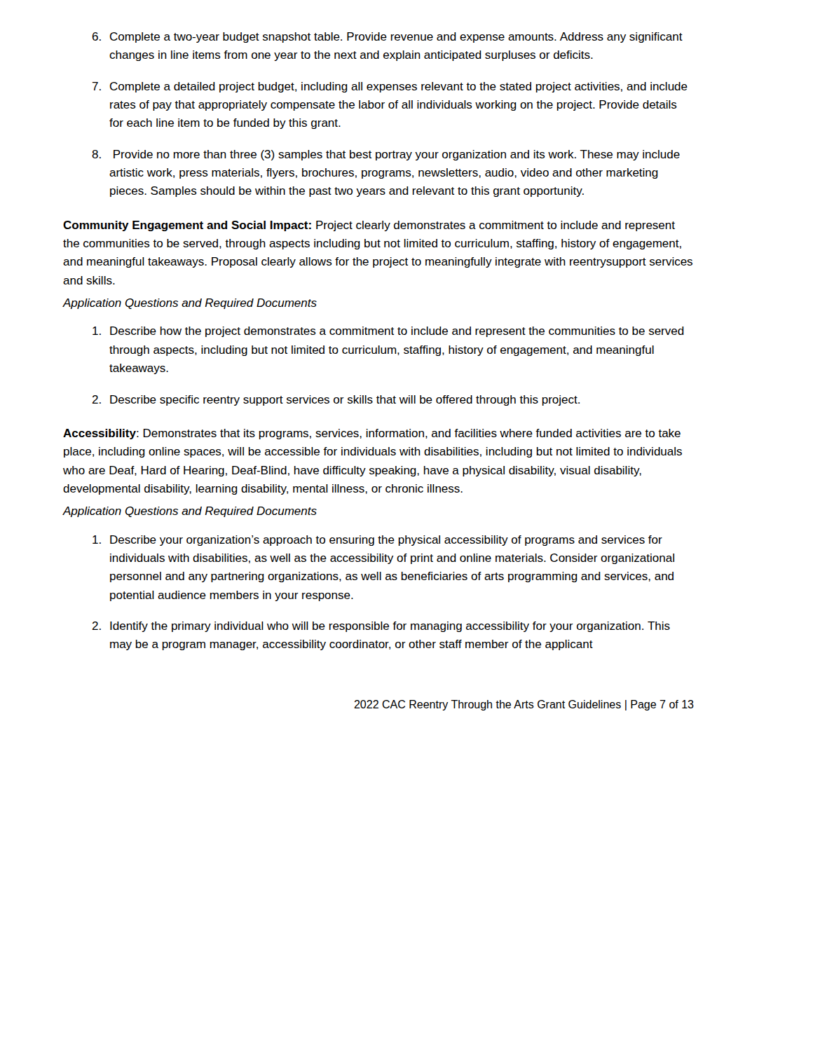Complete a two-year budget snapshot table. Provide revenue and expense amounts. Address any significant changes in line items from one year to the next and explain anticipated surpluses or deficits.
Complete a detailed project budget, including all expenses relevant to the stated project activities, and include rates of pay that appropriately compensate the labor of all individuals working on the project. Provide details for each line item to be funded by this grant.
Provide no more than three (3) samples that best portray your organization and its work. These may include artistic work, press materials, flyers, brochures, programs, newsletters, audio, video and other marketing pieces. Samples should be within the past two years and relevant to this grant opportunity.
Community Engagement and Social Impact: Project clearly demonstrates a commitment to include and represent the communities to be served, through aspects including but not limited to curriculum, staffing, history of engagement, and meaningful takeaways. Proposal clearly allows for the project to meaningfully integrate with reentrysupport services and skills.
Application Questions and Required Documents
Describe how the project demonstrates a commitment to include and represent the communities to be served through aspects, including but not limited to curriculum, staffing, history of engagement, and meaningful takeaways.
Describe specific reentry support services or skills that will be offered through this project.
Accessibility: Demonstrates that its programs, services, information, and facilities where funded activities are to take place, including online spaces, will be accessible for individuals with disabilities, including but not limited to individuals who are Deaf, Hard of Hearing, Deaf-Blind, have difficulty speaking, have a physical disability, visual disability, developmental disability, learning disability, mental illness, or chronic illness.
Application Questions and Required Documents
Describe your organization’s approach to ensuring the physical accessibility of programs and services for individuals with disabilities, as well as the accessibility of print and online materials. Consider organizational personnel and any partnering organizations, as well as beneficiaries of arts programming and services, and potential audience members in your response.
Identify the primary individual who will be responsible for managing accessibility for your organization. This may be a program manager, accessibility coordinator, or other staff member of the applicant
2022 CAC Reentry Through the Arts Grant Guidelines | Page 7 of 13